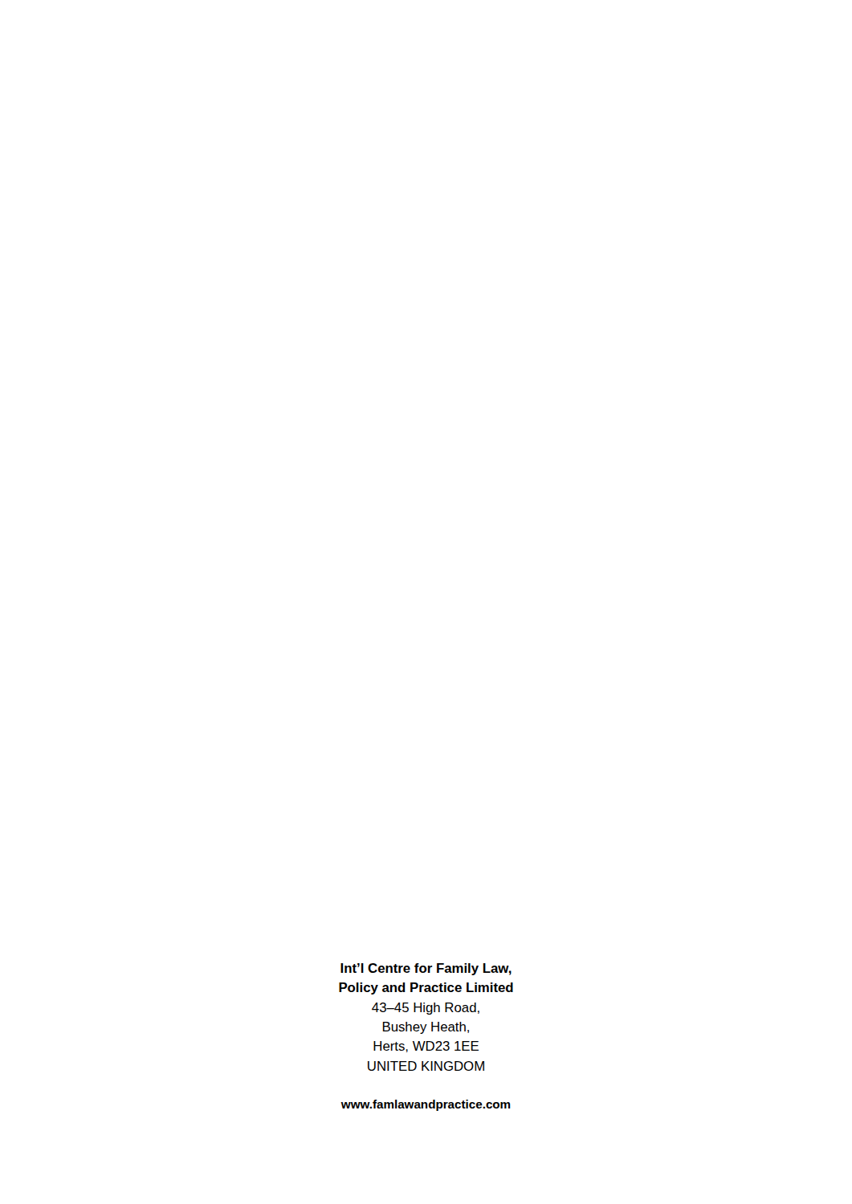Int’l Centre for Family Law,
Policy and Practice Limited
43–45 High Road,
Bushey Heath,
Herts, WD23 1EE
UNITED KINGDOM
www.famlawandpractice.com